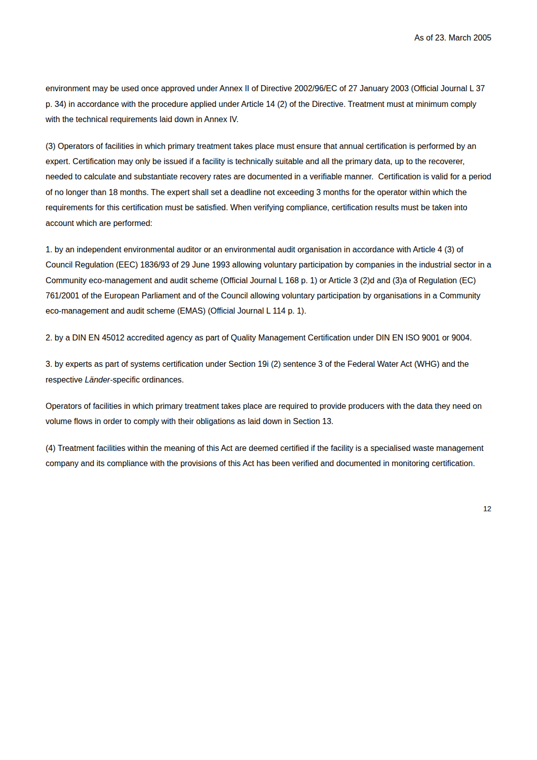As of 23. March 2005
environment may be used once approved under Annex II of Directive 2002/96/EC of 27 January 2003 (Official Journal L 37 p. 34) in accordance with the procedure applied under Article 14 (2) of the Directive. Treatment must at minimum comply with the technical requirements laid down in Annex IV.
(3) Operators of facilities in which primary treatment takes place must ensure that annual certification is performed by an expert. Certification may only be issued if a facility is technically suitable and all the primary data, up to the recoverer, needed to calculate and substantiate recovery rates are documented in a verifiable manner. Certification is valid for a period of no longer than 18 months. The expert shall set a deadline not exceeding 3 months for the operator within which the requirements for this certification must be satisfied. When verifying compliance, certification results must be taken into account which are performed:
1. by an independent environmental auditor or an environmental audit organisation in accordance with Article 4 (3) of Council Regulation (EEC) 1836/93 of 29 June 1993 allowing voluntary participation by companies in the industrial sector in a Community eco-management and audit scheme (Official Journal L 168 p. 1) or Article 3 (2)d and (3)a of Regulation (EC) 761/2001 of the European Parliament and of the Council allowing voluntary participation by organisations in a Community eco-management and audit scheme (EMAS) (Official Journal L 114 p. 1).
2. by a DIN EN 45012 accredited agency as part of Quality Management Certification under DIN EN ISO 9001 or 9004.
3. by experts as part of systems certification under Section 19i (2) sentence 3 of the Federal Water Act (WHG) and the respective Länder-specific ordinances.
Operators of facilities in which primary treatment takes place are required to provide producers with the data they need on volume flows in order to comply with their obligations as laid down in Section 13.
(4) Treatment facilities within the meaning of this Act are deemed certified if the facility is a specialised waste management company and its compliance with the provisions of this Act has been verified and documented in monitoring certification.
12